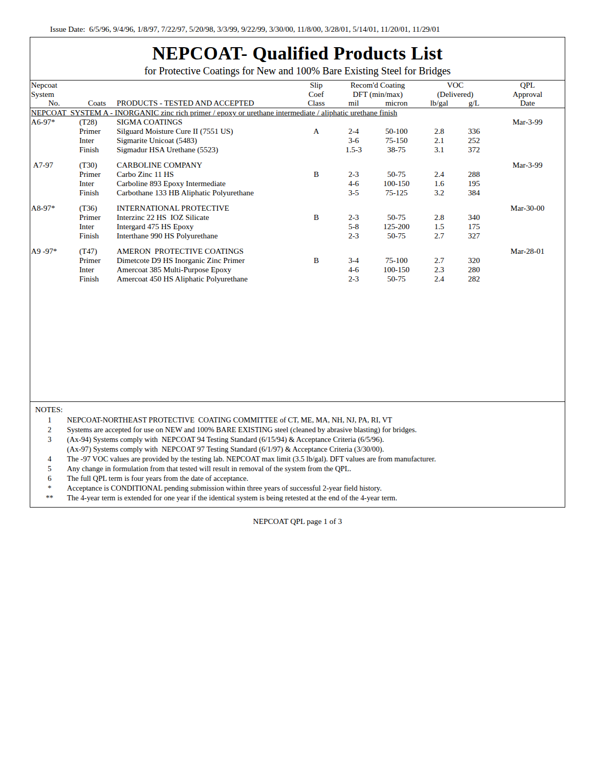Issue Date: 6/5/96, 9/4/96, 1/8/97, 7/22/97, 5/20/98, 3/3/99, 9/22/99, 3/30/00, 11/8/00, 3/28/01, 5/14/01, 11/20/01, 11/29/01
NEPCOAT- Qualified Products List
for Protective Coatings for New and 100% Bare Existing Steel for Bridges
| Nepcoat | | | Slip | Recom'd Coating | VOC | QPL |
| System | | | Coef | DFT (min/max) | (Delivered) | Approval |
| No. | Coats | PRODUCTS - TESTED AND ACCEPTED | Class | mil | micron | lb/gal | g/L | Date |
| NEPCOAT SYSTEM A - INORGANIC zinc rich primer / epoxy or urethane intermediate / aliphatic urethane finish |
| A6-97* | (T28) | SIGMA COATINGS | | | | | | Mar-3-99 |
| | Primer | Silguard Moisture Cure II (7551 US) | A | 2-4 | 50-100 | 2.8 | 336 | |
| | Inter | Sigmarite Unicoat (5483) | | 3-6 | 75-150 | 2.1 | 252 | |
| | Finish | Sigmadur HSA Urethane (5523) | | 1.5-3 | 38-75 | 3.1 | 372 | |
| A7-97 | (T30) | CARBOLINE COMPANY | | | | | | Mar-3-99 |
| | Primer | Carbo Zinc 11 HS | B | 2-3 | 50-75 | 2.4 | 288 | |
| | Inter | Carboline 893 Epoxy Intermediate | | 4-6 | 100-150 | 1.6 | 195 | |
| | Finish | Carbothane 133 HB Aliphatic Polyurethane | | 3-5 | 75-125 | 3.2 | 384 | |
| A8-97* | (T36) | INTERNATIONAL PROTECTIVE | | | | | | Mar-30-00 |
| | Primer | Interzinc 22 HS IOZ Silicate | B | 2-3 | 50-75 | 2.8 | 340 | |
| | Inter | Intergard 475 HS Epoxy | | 5-8 | 125-200 | 1.5 | 175 | |
| | Finish | Interthane 990 HS Polyurethane | | 2-3 | 50-75 | 2.7 | 327 | |
| A9 -97* | (T47) | AMERON PROTECTIVE COATINGS | | | | | | Mar-28-01 |
| | Primer | Dimetcote D9 HS Inorganic Zinc Primer | B | 3-4 | 75-100 | 2.7 | 320 | |
| | Inter | Amercoat 385 Multi-Purpose Epoxy | | 4-6 | 100-150 | 2.3 | 280 | |
| | Finish | Amercoat 450 HS Aliphatic Polyurethane | | 2-3 | 50-75 | 2.4 | 282 | |
NOTES:
| 1 | NEPCOAT-NORTHEAST PROTECTIVE COATING COMMITTEE of CT, ME, MA, NH, NJ, PA, RI, VT |
| 2 | Systems are accepted for use on NEW and 100% BARE EXISTING steel (cleaned by abrasive blasting) for bridges. |
| 3 | (Ax-94) Systems comply with NEPCOAT 94 Testing Standard (6/15/94) & Acceptance Criteria (6/5/96). |
| | (Ax-97) Systems comply with NEPCOAT 97 Testing Standard (6/1/97) & Acceptance Criteria (3/30/00). |
| 4 | The -97 VOC values are provided by the testing lab. NEPCOAT max limit (3.5 lb/gal). DFT values are from manufacturer. |
| 5 | Any change in formulation from that tested will result in removal of the system from the QPL. |
| 6 | The full QPL term is four years from the date of acceptance. |
| * | Acceptance is CONDITIONAL pending submission within three years of successful 2-year field history. |
| ** | The 4-year term is extended for one year if the identical system is being retested at the end of the 4-year term. |
NEPCOAT QPL page 1 of 3